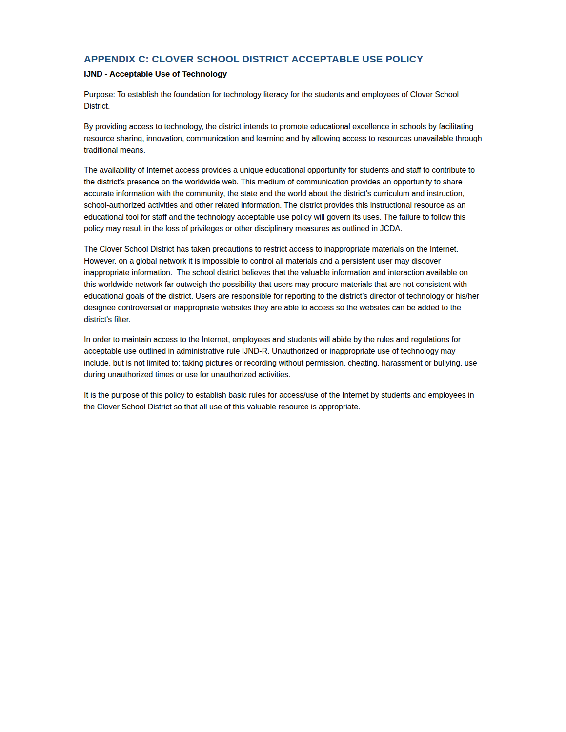Appendix C: Clover School District Acceptable Use Policy
IJND - Acceptable Use of Technology
Purpose: To establish the foundation for technology literacy for the students and employees of Clover School District.
By providing access to technology, the district intends to promote educational excellence in schools by facilitating resource sharing, innovation, communication and learning and by allowing access to resources unavailable through traditional means.
The availability of Internet access provides a unique educational opportunity for students and staff to contribute to the district's presence on the worldwide web. This medium of communication provides an opportunity to share accurate information with the community, the state and the world about the district's curriculum and instruction, school-authorized activities and other related information. The district provides this instructional resource as an educational tool for staff and the technology acceptable use policy will govern its uses. The failure to follow this policy may result in the loss of privileges or other disciplinary measures as outlined in JCDA.
The Clover School District has taken precautions to restrict access to inappropriate materials on the Internet. However, on a global network it is impossible to control all materials and a persistent user may discover inappropriate information. The school district believes that the valuable information and interaction available on this worldwide network far outweigh the possibility that users may procure materials that are not consistent with educational goals of the district. Users are responsible for reporting to the district’s director of technology or his/her designee controversial or inappropriate websites they are able to access so the websites can be added to the district's filter.
In order to maintain access to the Internet, employees and students will abide by the rules and regulations for acceptable use outlined in administrative rule IJND-R. Unauthorized or inappropriate use of technology may include, but is not limited to: taking pictures or recording without permission, cheating, harassment or bullying, use during unauthorized times or use for unauthorized activities.
It is the purpose of this policy to establish basic rules for access/use of the Internet by students and employees in the Clover School District so that all use of this valuable resource is appropriate.